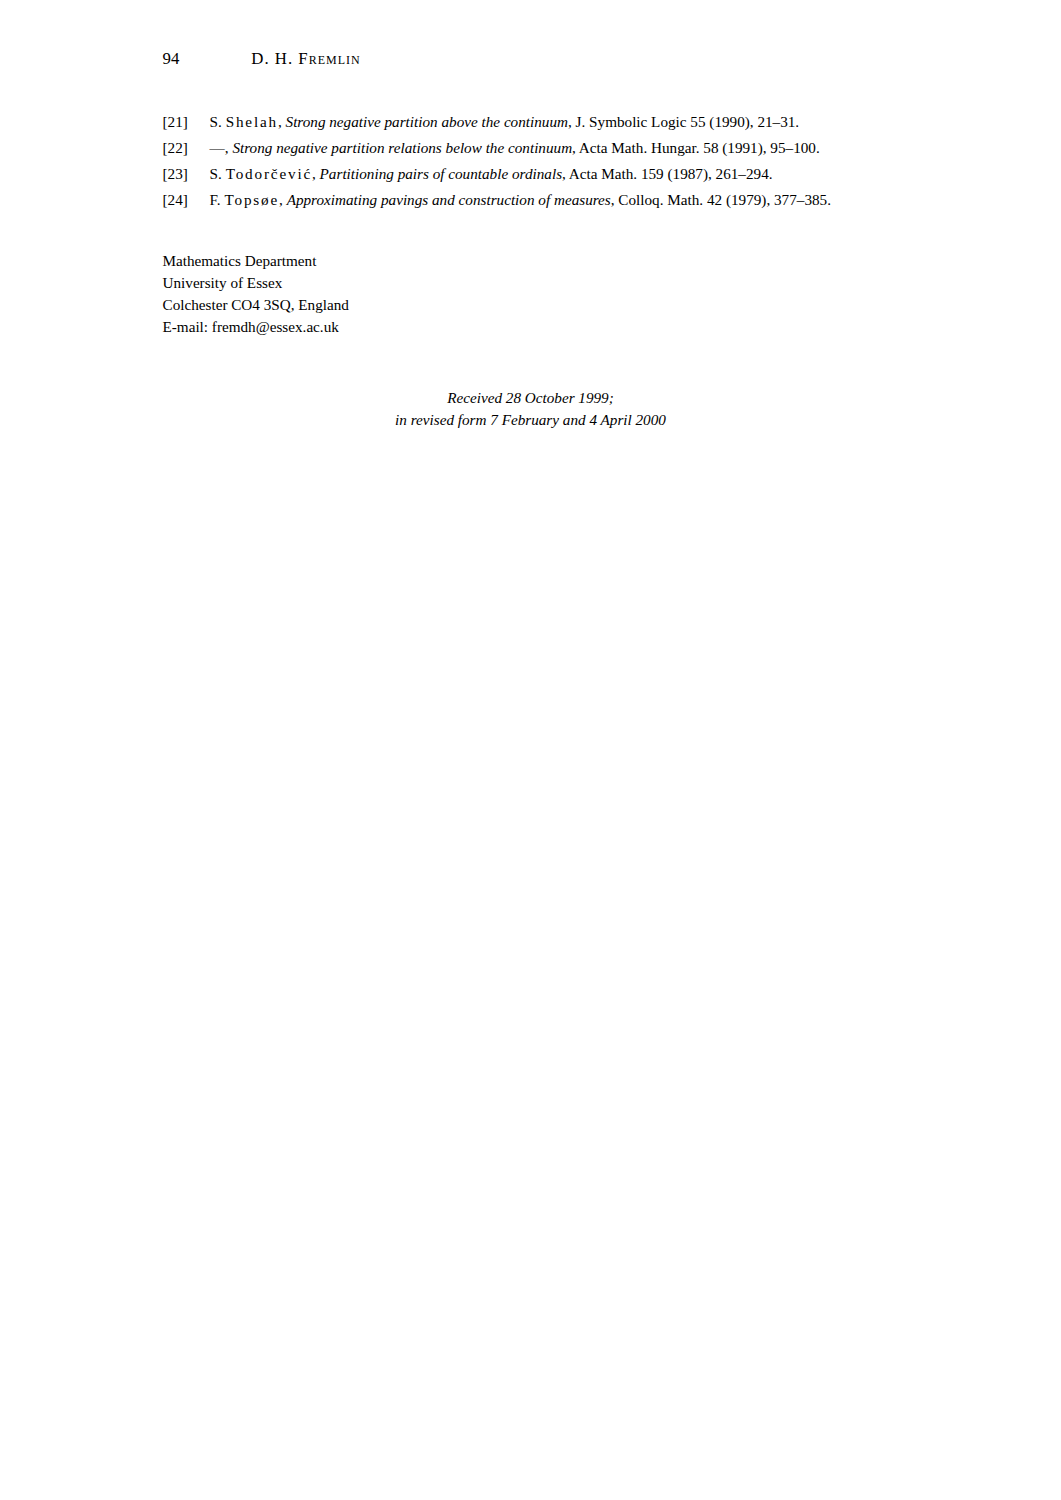94 D. H. Fremlin
[21] S. Shelah, Strong negative partition above the continuum, J. Symbolic Logic 55 (1990), 21–31.
[22] —, Strong negative partition relations below the continuum, Acta Math. Hungar. 58 (1991), 95–100.
[23] S. Todorčević, Partitioning pairs of countable ordinals, Acta Math. 159 (1987), 261–294.
[24] F. Topsøe, Approximating pavings and construction of measures, Colloq. Math. 42 (1979), 377–385.
Mathematics Department
University of Essex
Colchester CO4 3SQ, England
E-mail: fremdh@essex.ac.uk
Received 28 October 1999;
in revised form 7 February and 4 April 2000